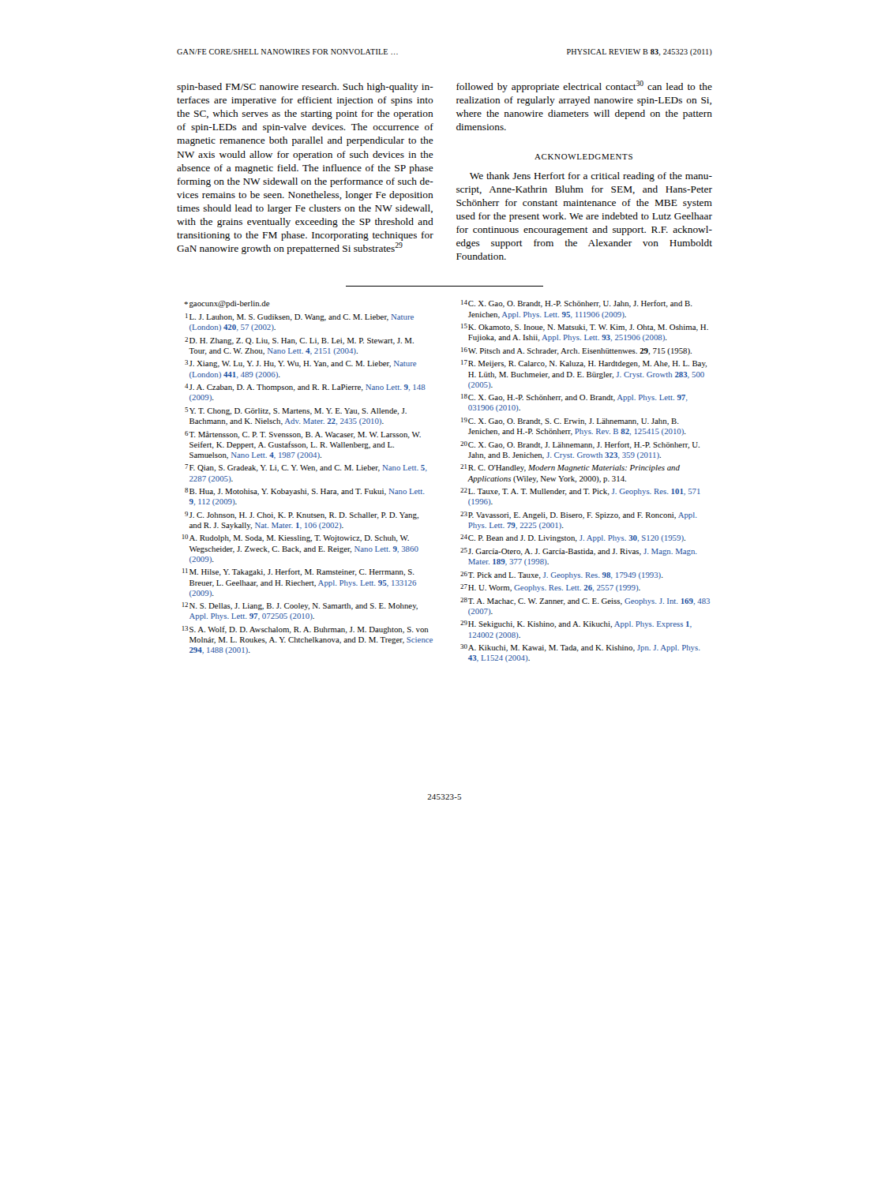GaN/Fe CORE/SHELL NANOWIRES FOR NONVOLATILE …
PHYSICAL REVIEW B 83, 245323 (2011)
spin-based FM/SC nanowire research. Such high-quality interfaces are imperative for efficient injection of spins into the SC, which serves as the starting point for the operation of spin-LEDs and spin-valve devices. The occurrence of magnetic remanence both parallel and perpendicular to the NW axis would allow for operation of such devices in the absence of a magnetic field. The influence of the SP phase forming on the NW sidewall on the performance of such devices remains to be seen. Nonetheless, longer Fe deposition times should lead to larger Fe clusters on the NW sidewall, with the grains eventually exceeding the SP threshold and transitioning to the FM phase. Incorporating techniques for GaN nanowire growth on prepatterned Si substrates29
followed by appropriate electrical contact30 can lead to the realization of regularly arrayed nanowire spin-LEDs on Si, where the nanowire diameters will depend on the pattern dimensions.
Acknowledgments
We thank Jens Herfort for a critical reading of the manuscript, Anne-Kathrin Bluhm for SEM, and Hans-Peter Schönherr for constant maintenance of the MBE system used for the present work. We are indebted to Lutz Geelhaar for continuous encouragement and support. R.F. acknowledges support from the Alexander von Humboldt Foundation.
*gaocunx@pdi-berlin.de
1 L. J. Lauhon, M. S. Gudiksen, D. Wang, and C. M. Lieber, Nature (London) 420, 57 (2002).
2 D. H. Zhang, Z. Q. Liu, S. Han, C. Li, B. Lei, M. P. Stewart, J. M. Tour, and C. W. Zhou, Nano Lett. 4, 2151 (2004).
3 J. Xiang, W. Lu, Y. J. Hu, Y. Wu, H. Yan, and C. M. Lieber, Nature (London) 441, 489 (2006).
4 J. A. Czaban, D. A. Thompson, and R. R. LaPierre, Nano Lett. 9, 148 (2009).
5 Y. T. Chong, D. Görlitz, S. Martens, M. Y. E. Yau, S. Allende, J. Bachmann, and K. Nielsch, Adv. Mater. 22, 2435 (2010).
6 T. Mårtensson, C. P. T. Svensson, B. A. Wacaser, M. W. Larsson, W. Seifert, K. Deppert, A. Gustafsson, L. R. Wallenberg, and L. Samuelson, Nano Lett. 4, 1987 (2004).
7 F. Qian, S. Gradeak, Y. Li, C. Y. Wen, and C. M. Lieber, Nano Lett. 5, 2287 (2005).
8 B. Hua, J. Motohisa, Y. Kobayashi, S. Hara, and T. Fukui, Nano Lett. 9, 112 (2009).
9 J. C. Johnson, H. J. Choi, K. P. Knutsen, R. D. Schaller, P. D. Yang, and R. J. Saykally, Nat. Mater. 1, 106 (2002).
10 A. Rudolph, M. Soda, M. Kiessling, T. Wojtowicz, D. Schuh, W. Wegscheider, J. Zweck, C. Back, and E. Reiger, Nano Lett. 9, 3860 (2009).
11 M. Hilse, Y. Takagaki, J. Herfort, M. Ramsteiner, C. Herrmann, S. Breuer, L. Geelhaar, and H. Riechert, Appl. Phys. Lett. 95, 133126 (2009).
12 N. S. Dellas, J. Liang, B. J. Cooley, N. Samarth, and S. E. Mohney, Appl. Phys. Lett. 97, 072505 (2010).
13 S. A. Wolf, D. D. Awschalom, R. A. Buhrman, J. M. Daughton, S. von Molnár, M. L. Roukes, A. Y. Chtchelkanova, and D. M. Treger, Science 294, 1488 (2001).
14 C. X. Gao, O. Brandt, H.-P. Schönherr, U. Jahn, J. Herfort, and B. Jenichen, Appl. Phys. Lett. 95, 111906 (2009).
15 K. Okamoto, S. Inoue, N. Matsuki, T. W. Kim, J. Ohta, M. Oshima, H. Fujioka, and A. Ishii, Appl. Phys. Lett. 93, 251906 (2008).
16 W. Pitsch and A. Schrader, Arch. Eisenhüttenwes. 29, 715 (1958).
17 R. Meijers, R. Calarco, N. Kaluza, H. Hardtdegen, M. Ahe, H. L. Bay, H. Lüth, M. Buchmeier, and D. E. Bürgler, J. Cryst. Growth 283, 500 (2005).
18 C. X. Gao, H.-P. Schönherr, and O. Brandt, Appl. Phys. Lett. 97, 031906 (2010).
19 C. X. Gao, O. Brandt, S. C. Erwin, J. Lähnemann, U. Jahn, B. Jenichen, and H.-P. Schönherr, Phys. Rev. B 82, 125415 (2010).
20 C. X. Gao, O. Brandt, J. Lähnemann, J. Herfort, H.-P. Schönherr, U. Jahn, and B. Jenichen, J. Cryst. Growth 323, 359 (2011).
21 R. C. O'Handley, Modern Magnetic Materials: Principles and Applications (Wiley, New York, 2000), p. 314.
22 L. Tauxe, T. A. T. Mullender, and T. Pick, J. Geophys. Res. 101, 571 (1996).
23 P. Vavassori, E. Angeli, D. Bisero, F. Spizzo, and F. Ronconi, Appl. Phys. Lett. 79, 2225 (2001).
24 C. P. Bean and J. D. Livingston, J. Appl. Phys. 30, S120 (1959).
25 J. García-Otero, A. J. García-Bastida, and J. Rivas, J. Magn. Magn. Mater. 189, 377 (1998).
26 T. Pick and L. Tauxe, J. Geophys. Res. 98, 17949 (1993).
27 H. U. Worm, Geophys. Res. Lett. 26, 2557 (1999).
28 T. A. Machac, C. W. Zanner, and C. E. Geiss, Geophys. J. Int. 169, 483 (2007).
29 H. Sekiguchi, K. Kishino, and A. Kikuchi, Appl. Phys. Express 1, 124002 (2008).
30 A. Kikuchi, M. Kawai, M. Tada, and K. Kishino, Jpn. J. Appl. Phys. 43, L1524 (2004).
245323-5